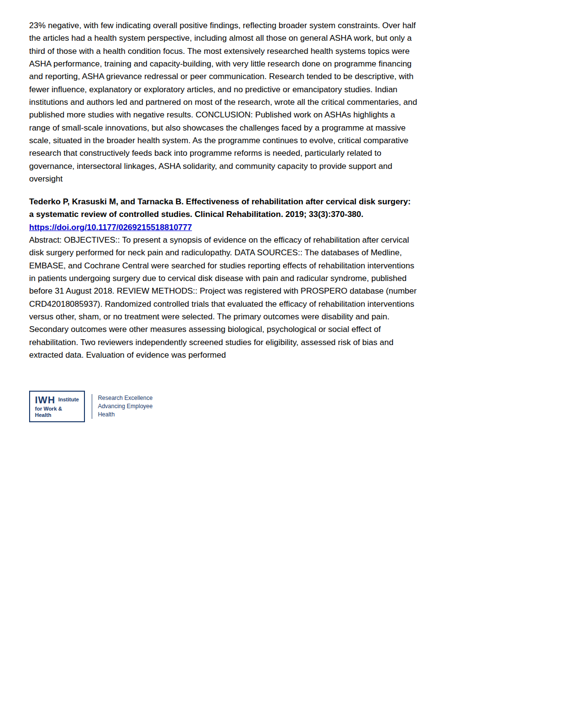23% negative, with few indicating overall positive findings, reflecting broader system constraints. Over half the articles had a health system perspective, including almost all those on general ASHA work, but only a third of those with a health condition focus. The most extensively researched health systems topics were ASHA performance, training and capacity-building, with very little research done on programme financing and reporting, ASHA grievance redressal or peer communication. Research tended to be descriptive, with fewer influence, explanatory or exploratory articles, and no predictive or emancipatory studies. Indian institutions and authors led and partnered on most of the research, wrote all the critical commentaries, and published more studies with negative results. CONCLUSION: Published work on ASHAs highlights a range of small-scale innovations, but also showcases the challenges faced by a programme at massive scale, situated in the broader health system. As the programme continues to evolve, critical comparative research that constructively feeds back into programme reforms is needed, particularly related to governance, intersectoral linkages, ASHA solidarity, and community capacity to provide support and oversight
Tederko P, Krasuski M, and Tarnacka B. Effectiveness of rehabilitation after cervical disk surgery: a systematic review of controlled studies. Clinical Rehabilitation. 2019; 33(3):370-380.
https://doi.org/10.1177/0269215518810777
Abstract: OBJECTIVES:: To present a synopsis of evidence on the efficacy of rehabilitation after cervical disk surgery performed for neck pain and radiculopathy. DATA SOURCES:: The databases of Medline, EMBASE, and Cochrane Central were searched for studies reporting effects of rehabilitation interventions in patients undergoing surgery due to cervical disk disease with pain and radicular syndrome, published before 31 August 2018. REVIEW METHODS:: Project was registered with PROSPERO database (number CRD42018085937). Randomized controlled trials that evaluated the efficacy of rehabilitation interventions versus other, sham, or no treatment were selected. The primary outcomes were disability and pain. Secondary outcomes were other measures assessing biological, psychological or social effect of rehabilitation. Two reviewers independently screened studies for eligibility, assessed risk of bias and extracted data. Evaluation of evidence was performed
IWHInstitute
for Work &
Health
Research Excellence
Advancing Employee
Health